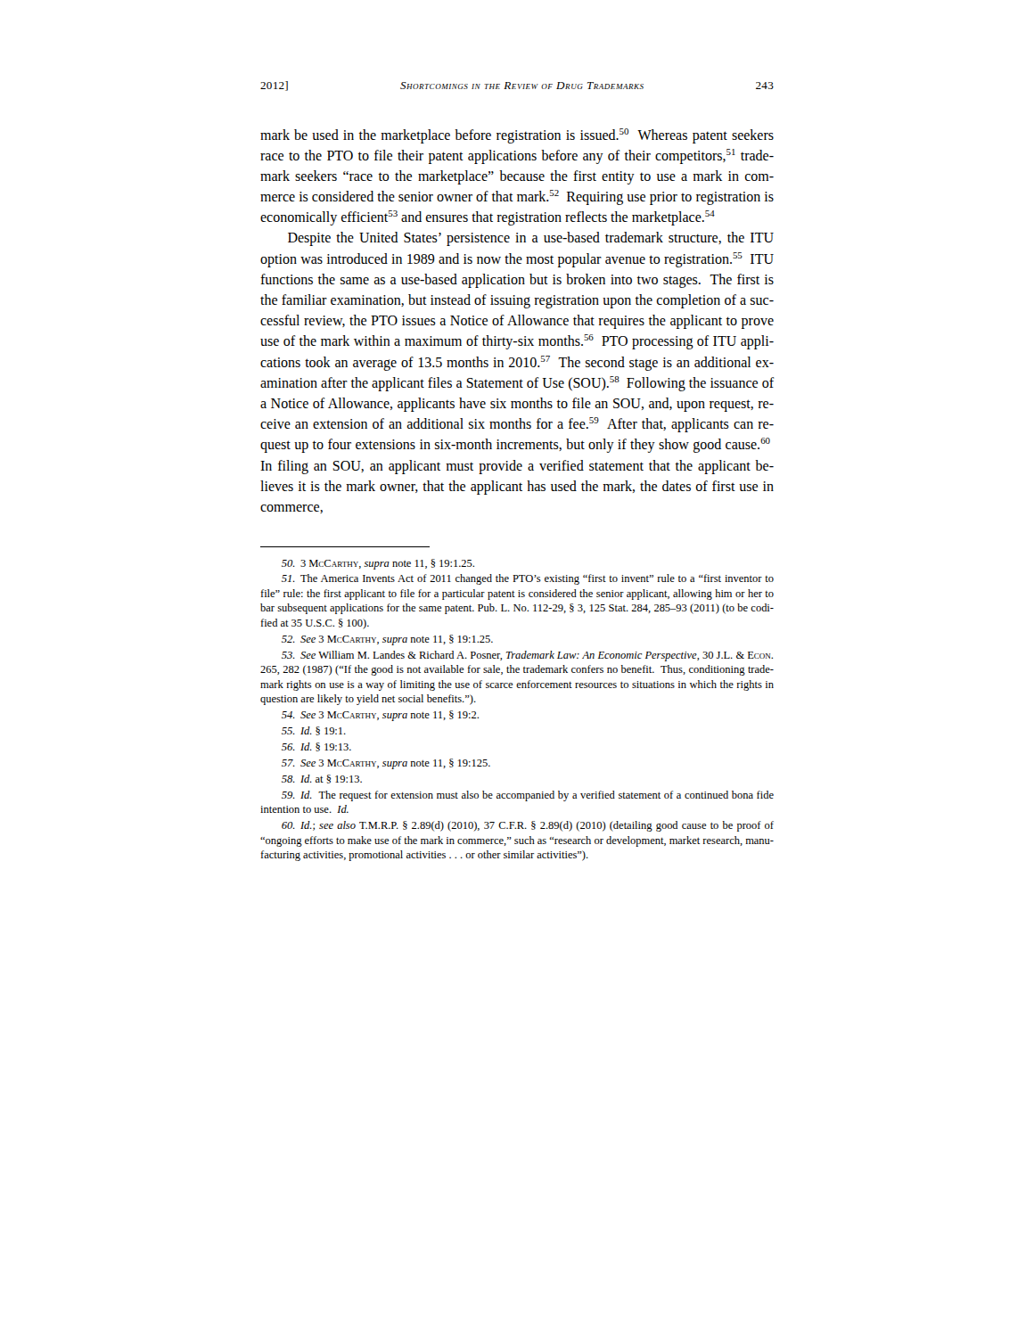2012] Shortcomings in the Review of Drug Trademarks 243
mark be used in the marketplace before registration is issued.50 Whereas patent seekers race to the PTO to file their patent applications before any of their competitors,51 trademark seekers “race to the marketplace” because the first entity to use a mark in commerce is considered the senior owner of that mark.52 Requiring use prior to registration is economically efficient53 and ensures that registration reflects the marketplace.54
Despite the United States’ persistence in a use-based trademark structure, the ITU option was introduced in 1989 and is now the most popular avenue to registration.55 ITU functions the same as a use-based application but is broken into two stages. The first is the familiar examination, but instead of issuing registration upon the completion of a successful review, the PTO issues a Notice of Allowance that requires the applicant to prove use of the mark within a maximum of thirty-six months.56 PTO processing of ITU applications took an average of 13.5 months in 2010.57 The second stage is an additional examination after the applicant files a Statement of Use (SOU).58 Following the issuance of a Notice of Allowance, applicants have six months to file an SOU, and, upon request, receive an extension of an additional six months for a fee.59 After that, applicants can request up to four extensions in six-month increments, but only if they show good cause.60 In filing an SOU, an applicant must provide a verified statement that the applicant believes it is the mark owner, that the applicant has used the mark, the dates of first use in commerce,
3 McCarthy, supra note 11, § 19:1.25.
The America Invents Act of 2011 changed the PTO’s existing “first to invent” rule to a “first inventor to file” rule: the first applicant to file for a particular patent is considered the senior applicant, allowing him or her to bar subsequent applications for the same patent. Pub. L. No. 112-29, § 3, 125 Stat. 284, 285–93 (2011) (to be codified at 35 U.S.C. § 100).
See 3 McCarthy, supra note 11, § 19:1.25.
See William M. Landes & Richard A. Posner, Trademark Law: An Economic Perspective, 30 J.L. & Econ. 265, 282 (1987) (“If the good is not available for sale, the trademark confers no benefit. Thus, conditioning trademark rights on use is a way of limiting the use of scarce enforcement resources to situations in which the rights in question are likely to yield net social benefits.”).
See 3 McCarthy, supra note 11, § 19:2.
Id. § 19:1.
Id. § 19:13.
See 3 McCarthy, supra note 11, § 19:125.
Id. at § 19:13.
Id. The request for extension must also be accompanied by a verified statement of a continued bona fide intention to use. Id.
Id.; see also T.M.R.P. § 2.89(d) (2010), 37 C.F.R. § 2.89(d) (2010) (detailing good cause to be proof of “ongoing efforts to make use of the mark in commerce,” such as “research or development, market research, manufacturing activities, promotional activities . . . or other similar activities”).